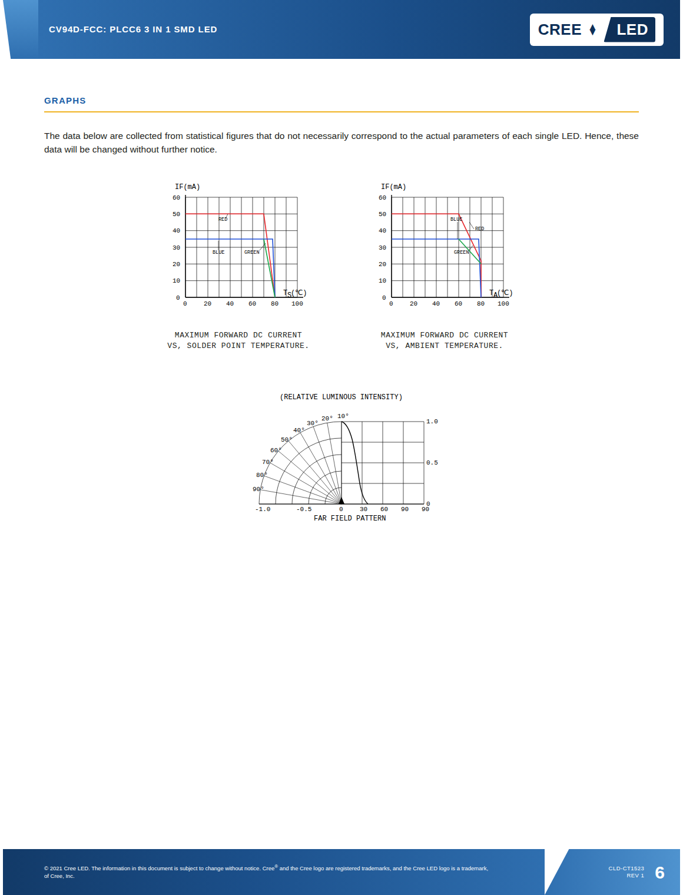CV94D-FCC: PLCC6 3 IN 1 SMD LED
CREE▲
▼LED
GRAPHS
The data below are collected from statistical figures that do not necessarily correspond to the actual parameters of each single LED. Hence, these data will be changed without further notice.
IF(mA) 0 10 20 30 40 50 60 0 20 40 60 80 100 T S (℃) RED BLUE GREEN
MAXIMUM FORWARD DC CURRENT
VS, SOLDER POINT TEMPERATURE.
IF(mA) 0 10 20 30 40 50 60 0 20 40 60 80 100 T A (℃) BLUE RED GREEN
MAXIMUM FORWARD DC CURRENT
VS, AMBIENT TEMPERATURE.
(RELATIVE LUMINOUS INTENSITY) 10° 20° 30° 40° 50° 60° 70° 80° 90° 1.0 0.5 0 -1.0 -0.5 0 30 60 90 90 FAR FIELD PATTERN
© 2021 Cree LED. The information in this document is subject to change without notice. Cree® and the Cree logo are registered trademarks, and the Cree LED logo is a trademark, of Cree, Inc.
CLD-CT1523
REV 1
6